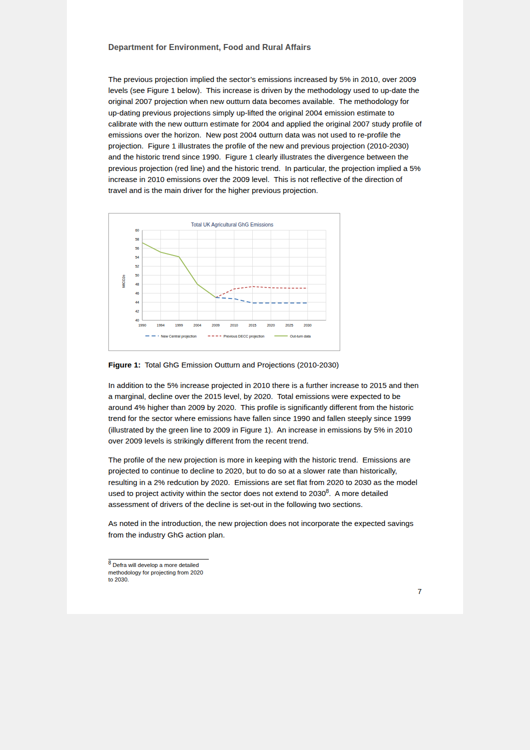Department for Environment, Food and Rural Affairs
The previous projection implied the sector’s emissions increased by 5% in 2010, over 2009 levels (see Figure 1 below). This increase is driven by the methodology used to up-date the original 2007 projection when new outturn data becomes available. The methodology for up-dating previous projections simply up-lifted the original 2004 emission estimate to calibrate with the new outturn estimate for 2004 and applied the original 2007 study profile of emissions over the horizon. New post 2004 outturn data was not used to re-profile the projection. Figure 1 illustrates the profile of the new and previous projection (2010-2030) and the historic trend since 1990. Figure 1 clearly illustrates the divergence between the previous projection (red line) and the historic trend. In particular, the projection implied a 5% increase in 2010 emissions over the 2009 level. This is not reflective of the direction of travel and is the main driver for the higher previous projection.
Total UK Agricultural GhG Emissions 40 42 44 46 48 50 52 54 56 58 60 MtCO2e 1990 1994 1999 2004 2009 2010 2015 2020 2025 2030 New Central projection Previous DECC projection Out-turn data
Figure 1: Total GhG Emission Outturn and Projections (2010-2030)
In addition to the 5% increase projected in 2010 there is a further increase to 2015 and then a marginal, decline over the 2015 level, by 2020. Total emissions were expected to be around 4% higher than 2009 by 2020. This profile is significantly different from the historic trend for the sector where emissions have fallen since 1990 and fallen steeply since 1999 (illustrated by the green line to 2009 in Figure 1). An increase in emissions by 5% in 2010 over 2009 levels is strikingly different from the recent trend.
The profile of the new projection is more in keeping with the historic trend. Emissions are projected to continue to decline to 2020, but to do so at a slower rate than historically, resulting in a 2% redcution by 2020. Emissions are set flat from 2020 to 2030 as the model used to project activity within the sector does not extend to 20308. A more detailed assessment of drivers of the decline is set-out in the following two sections.
As noted in the introduction, the new projection does not incorporate the expected savings from the industry GhG action plan.
8 Defra will develop a more detailed methodology for projecting from 2020 to 2030.
7